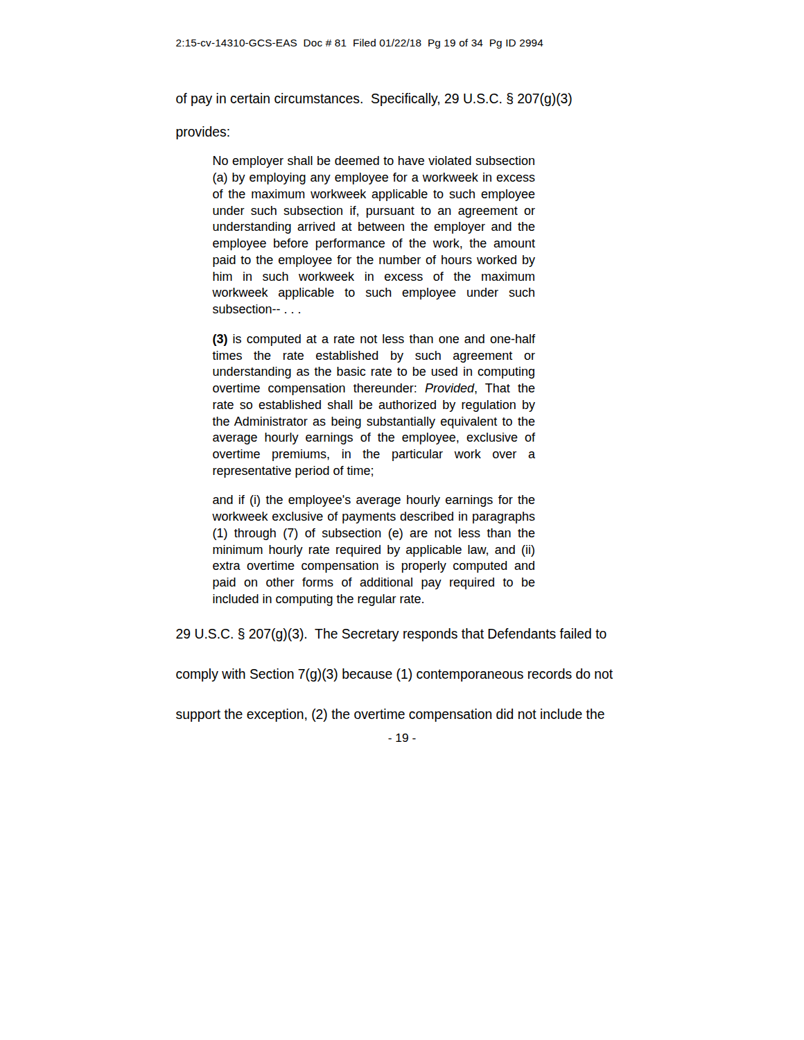2:15-cv-14310-GCS-EAS Doc # 81 Filed 01/22/18 Pg 19 of 34 Pg ID 2994
of pay in certain circumstances. Specifically, 29 U.S.C. § 207(g)(3)
provides:
No employer shall be deemed to have violated subsection (a) by employing any employee for a workweek in excess of the maximum workweek applicable to such employee under such subsection if, pursuant to an agreement or understanding arrived at between the employer and the employee before performance of the work, the amount paid to the employee for the number of hours worked by him in such workweek in excess of the maximum workweek applicable to such employee under such subsection-- . . .
(3) is computed at a rate not less than one and one-half times the rate established by such agreement or understanding as the basic rate to be used in computing overtime compensation thereunder: Provided, That the rate so established shall be authorized by regulation by the Administrator as being substantially equivalent to the average hourly earnings of the employee, exclusive of overtime premiums, in the particular work over a representative period of time;
and if (i) the employee's average hourly earnings for the workweek exclusive of payments described in paragraphs (1) through (7) of subsection (e) are not less than the minimum hourly rate required by applicable law, and (ii) extra overtime compensation is properly computed and paid on other forms of additional pay required to be included in computing the regular rate.
29 U.S.C. § 207(g)(3). The Secretary responds that Defendants failed to
comply with Section 7(g)(3) because (1) contemporaneous records do not
support the exception, (2) the overtime compensation did not include the
- 19 -